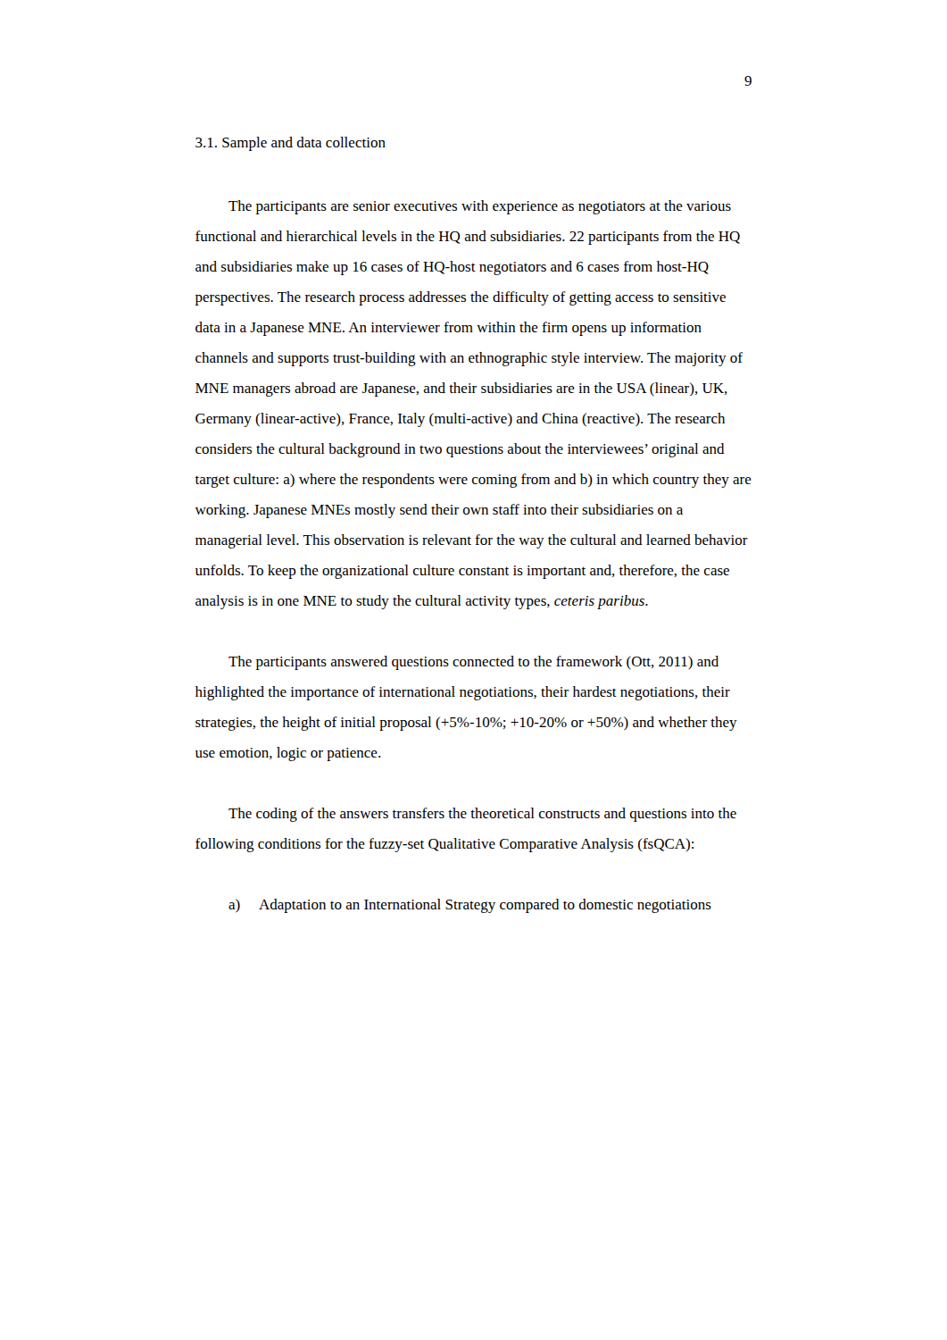9
3.1. Sample and data collection
The participants are senior executives with experience as negotiators at the various functional and hierarchical levels in the HQ and subsidiaries. 22 participants from the HQ and subsidiaries make up 16 cases of HQ-host negotiators and 6 cases from host-HQ perspectives. The research process addresses the difficulty of getting access to sensitive data in a Japanese MNE. An interviewer from within the firm opens up information channels and supports trust-building with an ethnographic style interview. The majority of MNE managers abroad are Japanese, and their subsidiaries are in the USA (linear), UK, Germany (linear-active), France, Italy (multi-active) and China (reactive). The research considers the cultural background in two questions about the interviewees’ original and target culture: a) where the respondents were coming from and b) in which country they are working. Japanese MNEs mostly send their own staff into their subsidiaries on a managerial level. This observation is relevant for the way the cultural and learned behavior unfolds. To keep the organizational culture constant is important and, therefore, the case analysis is in one MNE to study the cultural activity types, ceteris paribus.
The participants answered questions connected to the framework (Ott, 2011) and highlighted the importance of international negotiations, their hardest negotiations, their strategies, the height of initial proposal (+5%-10%; +10-20% or +50%) and whether they use emotion, logic or patience.
The coding of the answers transfers the theoretical constructs and questions into the following conditions for the fuzzy-set Qualitative Comparative Analysis (fsQCA):
a) Adaptation to an International Strategy compared to domestic negotiations